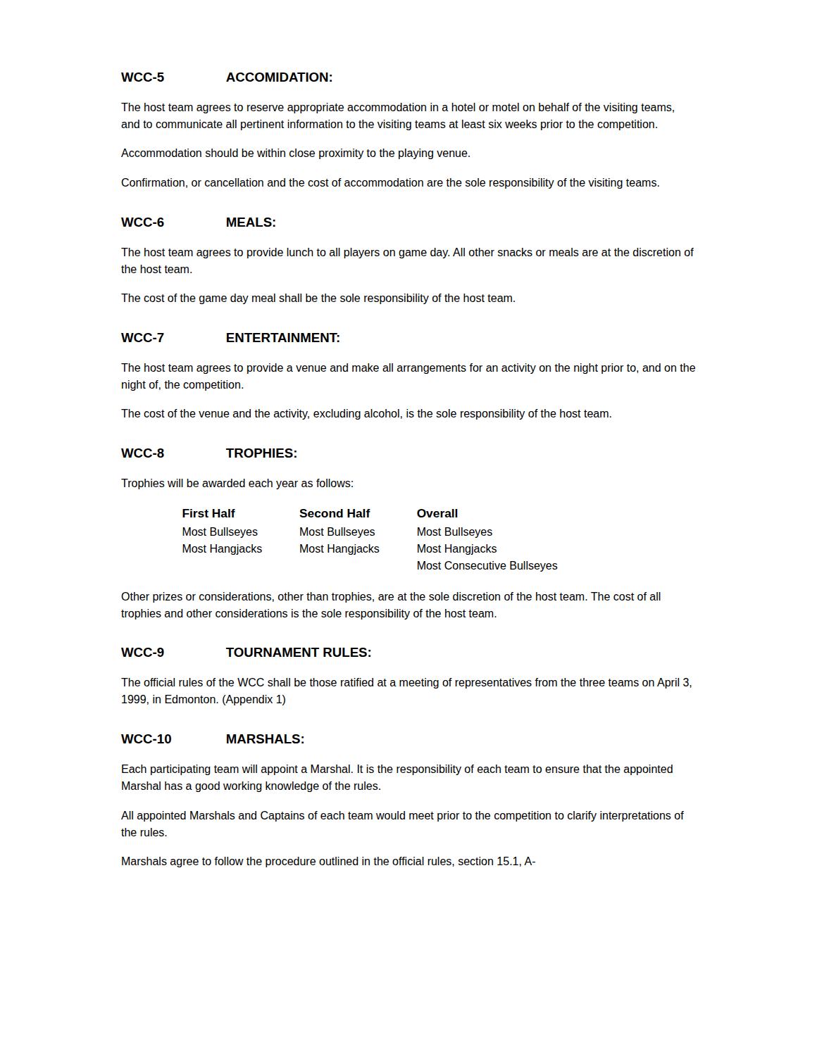WCC-5 ACCOMIDATION:
The host team agrees to reserve appropriate accommodation in a hotel or motel on behalf of the visiting teams, and to communicate all pertinent information to the visiting teams at least six weeks prior to the competition.
Accommodation should be within close proximity to the playing venue.
Confirmation, or cancellation and the cost of accommodation are the sole responsibility of the visiting teams.
WCC-6 MEALS:
The host team agrees to provide lunch to all players on game day. All other snacks or meals are at the discretion of the host team.
The cost of the game day meal shall be the sole responsibility of the host team.
WCC-7 ENTERTAINMENT:
The host team agrees to provide a venue and make all arrangements for an activity on the night prior to, and on the night of, the competition.
The cost of the venue and the activity, excluding alcohol, is the sole responsibility of the host team.
WCC-8 TROPHIES:
Trophies will be awarded each year as follows:
| First Half | Second Half | Overall |
| --- | --- | --- |
| Most Bullseyes | Most Bullseyes | Most Bullseyes |
| Most Hangjacks | Most Hangjacks | Most Hangjacks |
| | | Most Consecutive Bullseyes |
Other prizes or considerations, other than trophies, are at the sole discretion of the host team. The cost of all trophies and other considerations is the sole responsibility of the host team.
WCC-9 TOURNAMENT RULES:
The official rules of the WCC shall be those ratified at a meeting of representatives from the three teams on April 3, 1999, in Edmonton. (Appendix 1)
WCC-10 MARSHALS:
Each participating team will appoint a Marshal. It is the responsibility of each team to ensure that the appointed Marshal has a good working knowledge of the rules.
All appointed Marshals and Captains of each team would meet prior to the competition to clarify interpretations of the rules.
Marshals agree to follow the procedure outlined in the official rules, section 15.1, A-